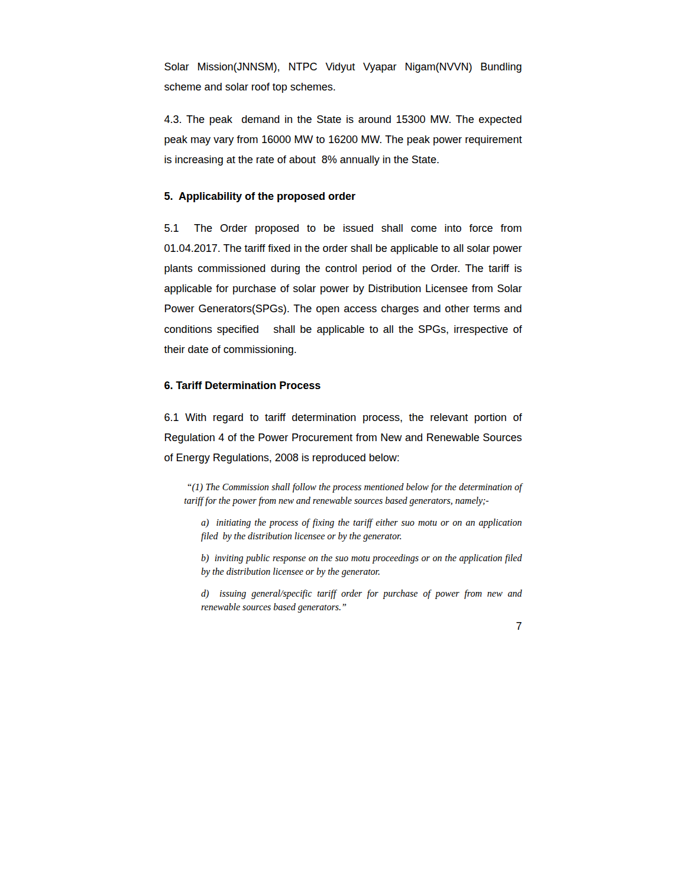Solar Mission(JNNSM), NTPC Vidyut Vyapar Nigam(NVVN) Bundling scheme and solar roof top schemes.
4.3. The peak demand in the State is around 15300 MW. The expected peak may vary from 16000 MW to 16200 MW. The peak power requirement is increasing at the rate of about 8% annually in the State.
5. Applicability of the proposed order
5.1 The Order proposed to be issued shall come into force from 01.04.2017. The tariff fixed in the order shall be applicable to all solar power plants commissioned during the control period of the Order. The tariff is applicable for purchase of solar power by Distribution Licensee from Solar Power Generators(SPGs). The open access charges and other terms and conditions specified shall be applicable to all the SPGs, irrespective of their date of commissioning.
6. Tariff Determination Process
6.1 With regard to tariff determination process, the relevant portion of Regulation 4 of the Power Procurement from New and Renewable Sources of Energy Regulations, 2008 is reproduced below:
“(1) The Commission shall follow the process mentioned below for the determination of tariff for the power from new and renewable sources based generators, namely;-
a) initiating the process of fixing the tariff either suo motu or on an application filed by the distribution licensee or by the generator.
b) inviting public response on the suo motu proceedings or on the application filed by the distribution licensee or by the generator.
d) issuing general/specific tariff order for purchase of power from new and renewable sources based generators.”
7